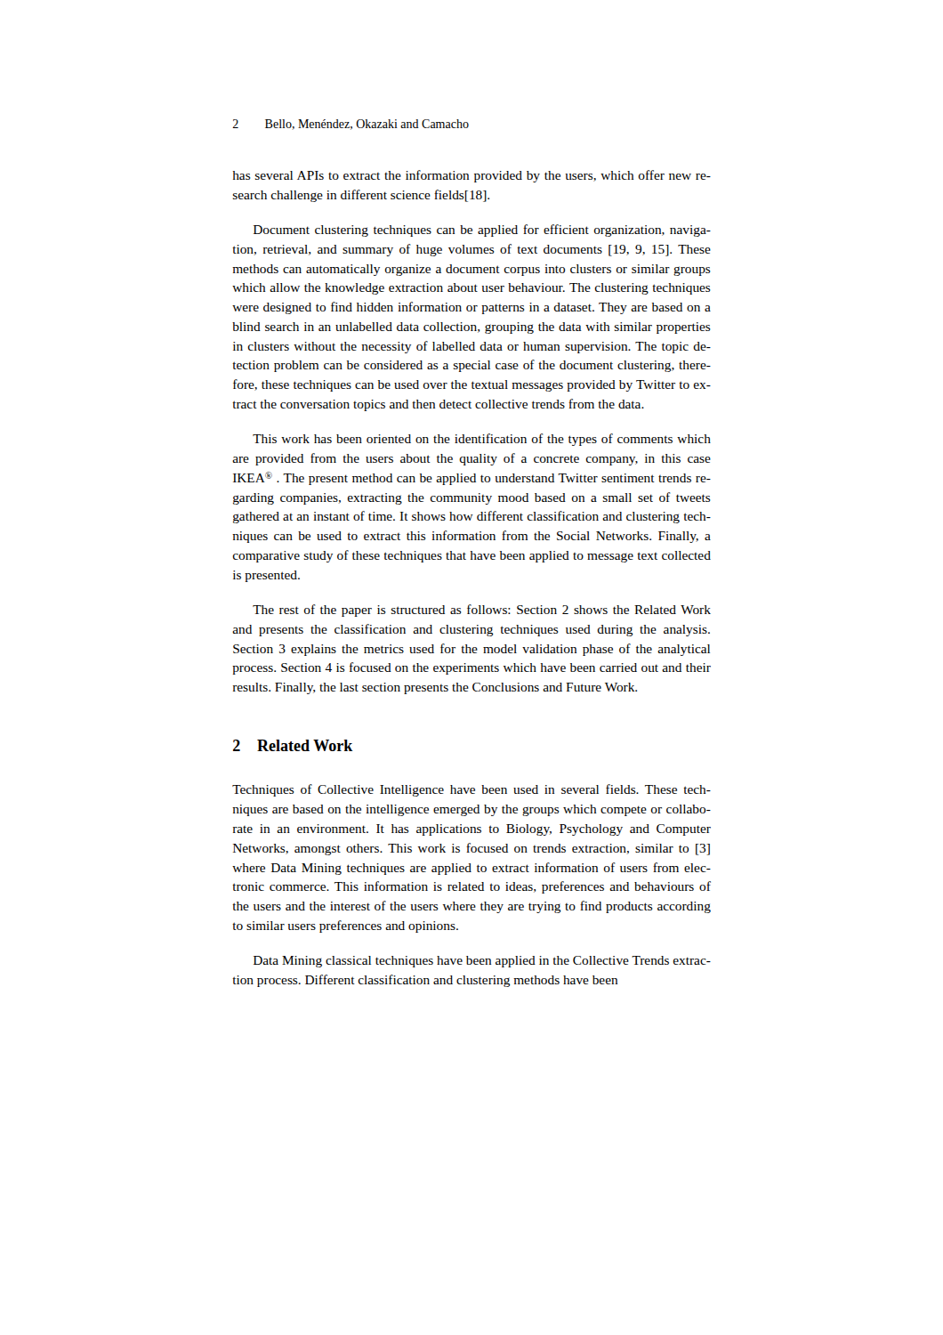2 Bello, Menéndez, Okazaki and Camacho
has several APIs to extract the information provided by the users, which offer new research challenge in different science fields[18].
Document clustering techniques can be applied for efficient organization, navigation, retrieval, and summary of huge volumes of text documents [19, 9, 15]. These methods can automatically organize a document corpus into clusters or similar groups which allow the knowledge extraction about user behaviour. The clustering techniques were designed to find hidden information or patterns in a dataset. They are based on a blind search in an unlabelled data collection, grouping the data with similar properties in clusters without the necessity of labelled data or human supervision. The topic detection problem can be considered as a special case of the document clustering, therefore, these techniques can be used over the textual messages provided by Twitter to extract the conversation topics and then detect collective trends from the data.
This work has been oriented on the identification of the types of comments which are provided from the users about the quality of a concrete company, in this case IKEA® . The present method can be applied to understand Twitter sentiment trends regarding companies, extracting the community mood based on a small set of tweets gathered at an instant of time. It shows how different classification and clustering techniques can be used to extract this information from the Social Networks. Finally, a comparative study of these techniques that have been applied to message text collected is presented.
The rest of the paper is structured as follows: Section 2 shows the Related Work and presents the classification and clustering techniques used during the analysis. Section 3 explains the metrics used for the model validation phase of the analytical process. Section 4 is focused on the experiments which have been carried out and their results. Finally, the last section presents the Conclusions and Future Work.
2 Related Work
Techniques of Collective Intelligence have been used in several fields. These techniques are based on the intelligence emerged by the groups which compete or collaborate in an environment. It has applications to Biology, Psychology and Computer Networks, amongst others. This work is focused on trends extraction, similar to [3] where Data Mining techniques are applied to extract information of users from electronic commerce. This information is related to ideas, preferences and behaviours of the users and the interest of the users where they are trying to find products according to similar users preferences and opinions.
Data Mining classical techniques have been applied in the Collective Trends extraction process. Different classification and clustering methods have been